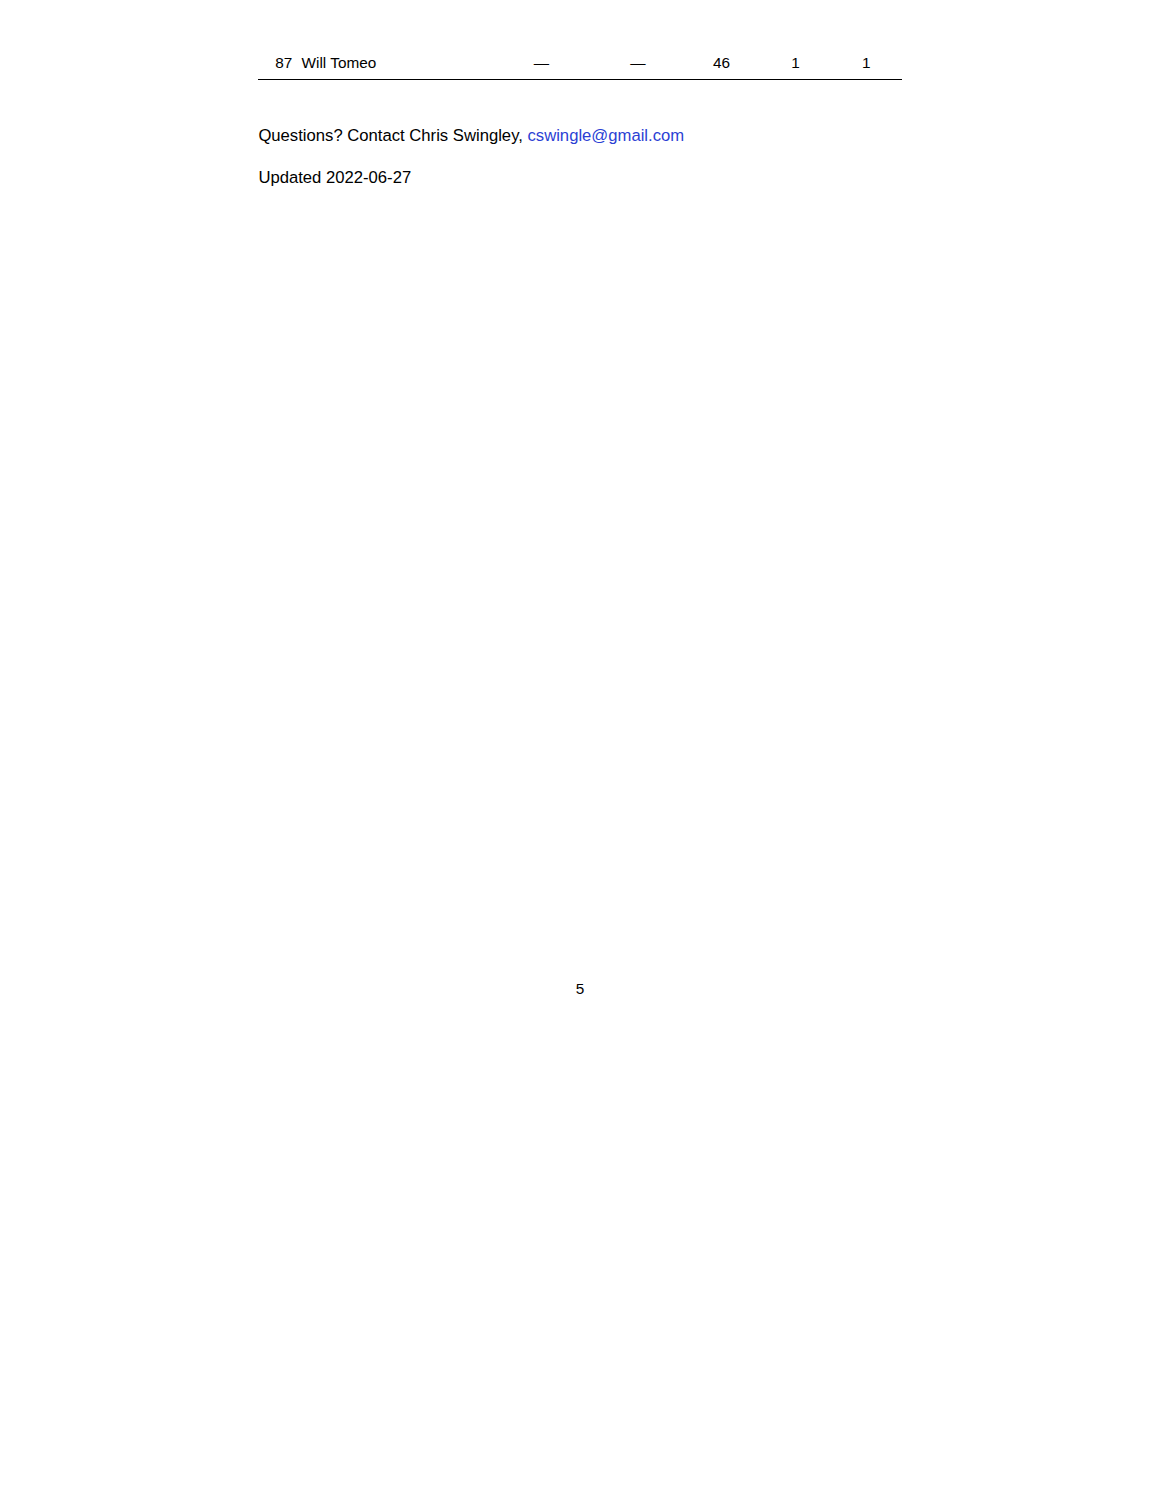| 87 | Will Tomeo | — | — | 46 | 1 | 1 |
Questions? Contact Chris Swingley, cswingle@gmail.com
Updated 2022-06-27
5